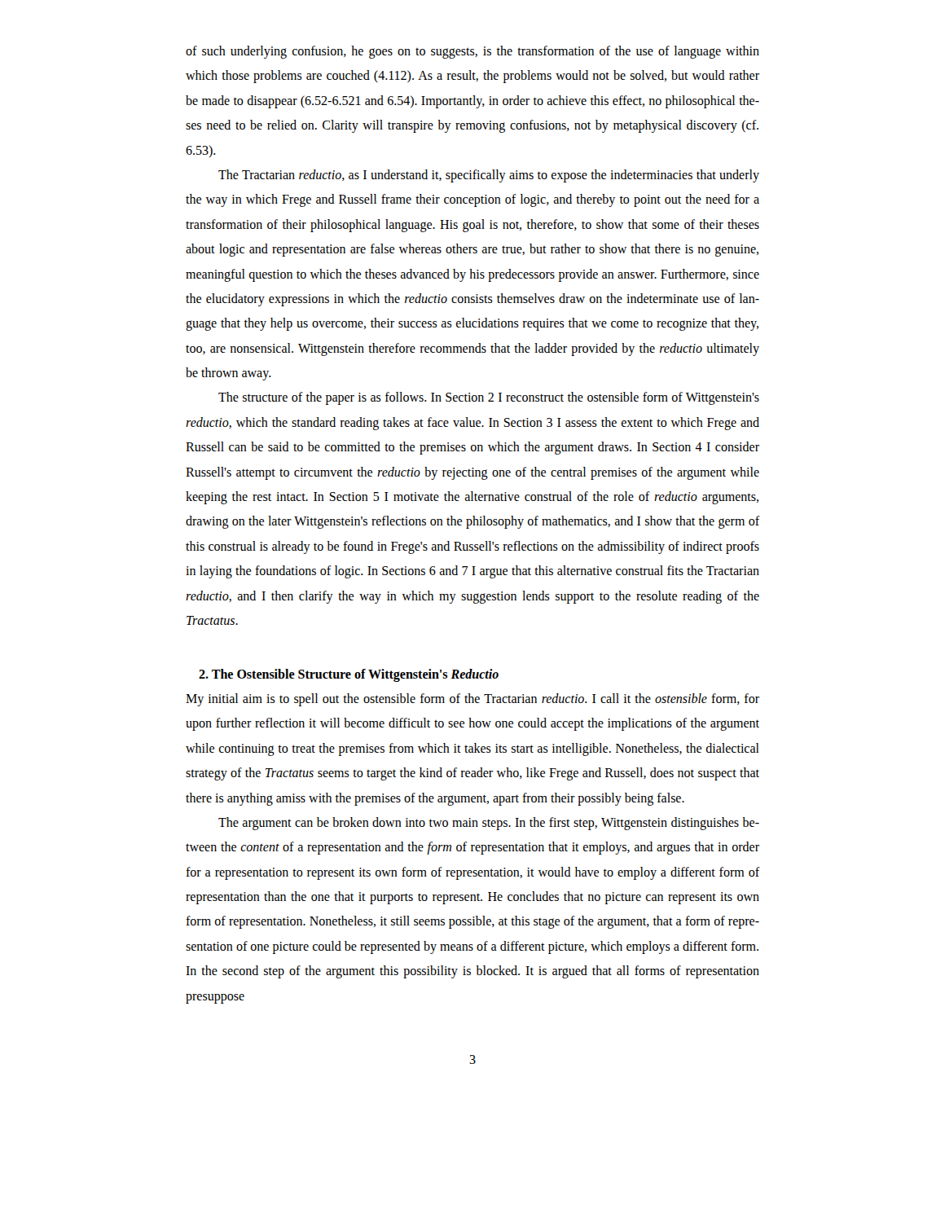of such underlying confusion, he goes on to suggests, is the transformation of the use of language within which those problems are couched (4.112). As a result, the problems would not be solved, but would rather be made to disappear (6.52-6.521 and 6.54). Importantly, in order to achieve this effect, no philosophical theses need to be relied on. Clarity will transpire by removing confusions, not by metaphysical discovery (cf. 6.53).
The Tractarian reductio, as I understand it, specifically aims to expose the indeterminacies that underly the way in which Frege and Russell frame their conception of logic, and thereby to point out the need for a transformation of their philosophical language. His goal is not, therefore, to show that some of their theses about logic and representation are false whereas others are true, but rather to show that there is no genuine, meaningful question to which the theses advanced by his predecessors provide an answer. Furthermore, since the elucidatory expressions in which the reductio consists themselves draw on the indeterminate use of language that they help us overcome, their success as elucidations requires that we come to recognize that they, too, are nonsensical. Wittgenstein therefore recommends that the ladder provided by the reductio ultimately be thrown away.
The structure of the paper is as follows. In Section 2 I reconstruct the ostensible form of Wittgenstein's reductio, which the standard reading takes at face value. In Section 3 I assess the extent to which Frege and Russell can be said to be committed to the premises on which the argument draws. In Section 4 I consider Russell's attempt to circumvent the reductio by rejecting one of the central premises of the argument while keeping the rest intact. In Section 5 I motivate the alternative construal of the role of reductio arguments, drawing on the later Wittgenstein's reflections on the philosophy of mathematics, and I show that the germ of this construal is already to be found in Frege's and Russell's reflections on the admissibility of indirect proofs in laying the foundations of logic. In Sections 6 and 7 I argue that this alternative construal fits the Tractarian reductio, and I then clarify the way in which my suggestion lends support to the resolute reading of the Tractatus.
2. The Ostensible Structure of Wittgenstein's Reductio
My initial aim is to spell out the ostensible form of the Tractarian reductio. I call it the ostensible form, for upon further reflection it will become difficult to see how one could accept the implications of the argument while continuing to treat the premises from which it takes its start as intelligible. Nonetheless, the dialectical strategy of the Tractatus seems to target the kind of reader who, like Frege and Russell, does not suspect that there is anything amiss with the premises of the argument, apart from their possibly being false.
The argument can be broken down into two main steps. In the first step, Wittgenstein distinguishes between the content of a representation and the form of representation that it employs, and argues that in order for a representation to represent its own form of representation, it would have to employ a different form of representation than the one that it purports to represent. He concludes that no picture can represent its own form of representation. Nonetheless, it still seems possible, at this stage of the argument, that a form of representation of one picture could be represented by means of a different picture, which employs a different form. In the second step of the argument this possibility is blocked. It is argued that all forms of representation presuppose
3